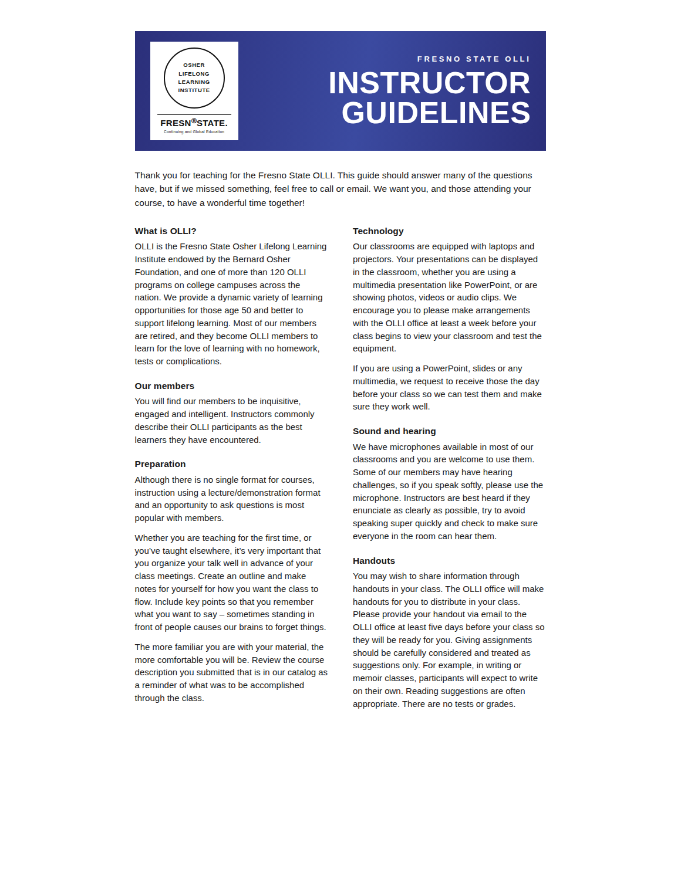Osher
Lifelong
Learning
Institute
FRESNⓇSTATE.
Continuing and Global Education
FRESNO STATE OLLI
Instructor
Guidelines
Thank you for teaching for the Fresno State OLLI. This guide should answer many of the questions have, but if we missed something, feel free to call or email. We want you, and those attending your course, to have a wonderful time together!
What is OLLI?
OLLI is the Fresno State Osher Lifelong Learning Institute endowed by the Bernard Osher Foundation, and one of more than 120 OLLI programs on college campuses across the nation. We provide a dynamic variety of learning opportunities for those age 50 and better to support lifelong learning. Most of our members are retired, and they become OLLI members to learn for the love of learning with no homework, tests or complications.
Our members
You will find our members to be inquisitive, engaged and intelligent. Instructors commonly describe their OLLI participants as the best learners they have encountered.
Preparation
Although there is no single format for courses, instruction using a lecture/demonstration format and an opportunity to ask questions is most popular with members.
Whether you are teaching for the first time, or you’ve taught elsewhere, it’s very important that you organize your talk well in advance of your class meetings. Create an outline and make notes for yourself for how you want the class to flow. Include key points so that you remember what you want to say – sometimes standing in front of people causes our brains to forget things.
The more familiar you are with your material, the more comfortable you will be. Review the course description you submitted that is in our catalog as a reminder of what was to be accomplished through the class.
Technology
Our classrooms are equipped with laptops and projectors. Your presentations can be displayed in the classroom, whether you are using a multimedia presentation like PowerPoint, or are showing photos, videos or audio clips. We encourage you to please make arrangements with the OLLI office at least a week before your class begins to view your classroom and test the equipment.
If you are using a PowerPoint, slides or any multimedia, we request to receive those the day before your class so we can test them and make sure they work well.
Sound and hearing
We have microphones available in most of our classrooms and you are welcome to use them. Some of our members may have hearing challenges, so if you speak softly, please use the microphone. Instructors are best heard if they enunciate as clearly as possible, try to avoid speaking super quickly and check to make sure everyone in the room can hear them.
Handouts
You may wish to share information through handouts in your class. The OLLI office will make handouts for you to distribute in your class. Please provide your handout via email to the OLLI office at least five days before your class so they will be ready for you. Giving assignments should be carefully considered and treated as suggestions only. For example, in writing or memoir classes, participants will expect to write on their own. Reading suggestions are often appropriate. There are no tests or grades.